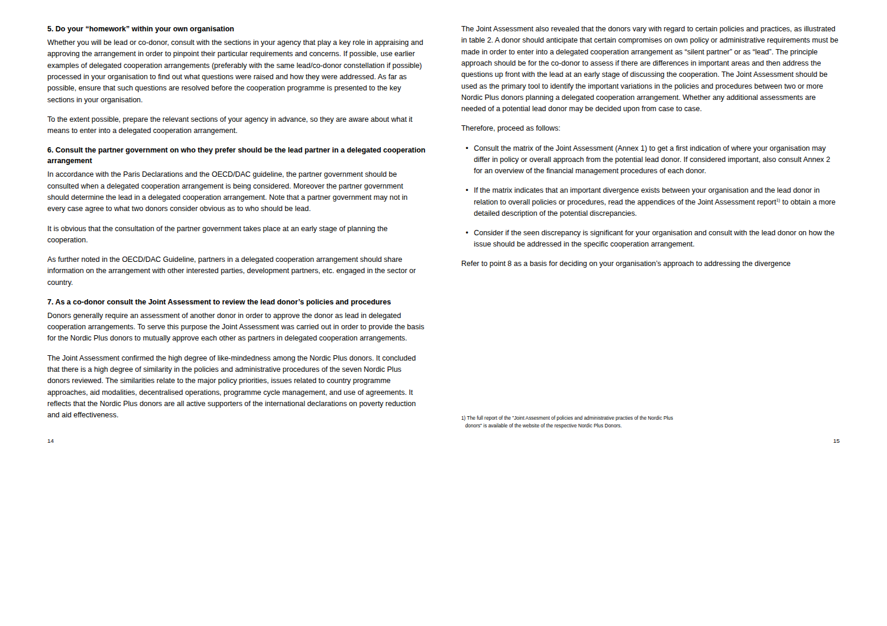5. Do your “homework” within your own organisation
Whether you will be lead or co-donor, consult with the sections in your agency that play a key role in appraising and approving the arrangement in order to pinpoint their particular requirements and concerns. If possible, use earlier examples of delegated cooperation arrangements (preferably with the same lead/co-donor constellation if possible) processed in your organisation to find out what questions were raised and how they were addressed. As far as possible, ensure that such questions are resolved before the cooperation programme is presented to the key sections in your organisation.
To the extent possible, prepare the relevant sections of your agency in advance, so they are aware about what it means to enter into a delegated cooperation arrangement.
6. Consult the partner government on who they prefer should be the lead partner in a delegated cooperation arrangement
In accordance with the Paris Declarations and the OECD/DAC guideline, the partner government should be consulted when a delegated cooperation arrangement is being considered. Moreover the partner government should determine the lead in a delegated cooperation arrangement. Note that a partner government may not in every case agree to what two donors consider obvious as to who should be lead.
It is obvious that the consultation of the partner government takes place at an early stage of planning the cooperation.
As further noted in the OECD/DAC Guideline, partners in a delegated cooperation arrangement should share information on the arrangement with other interested parties, development partners, etc. engaged in the sector or country.
7. As a co-donor consult the Joint Assessment to review the lead donor’s policies and procedures
Donors generally require an assessment of another donor in order to approve the donor as lead in delegated cooperation arrangements. To serve this purpose the Joint Assessment was carried out in order to provide the basis for the Nordic Plus donors to mutually approve each other as partners in delegated cooperation arrangements.
The Joint Assessment confirmed the high degree of like-mindedness among the Nordic Plus donors. It concluded that there is a high degree of similarity in the policies and administrative procedures of the seven Nordic Plus donors reviewed. The similarities relate to the major policy priorities, issues related to country programme approaches, aid modalities, decentralised operations, programme cycle management, and use of agreements. It reflects that the Nordic Plus donors are all active supporters of the international declarations on poverty reduction and aid effectiveness.
14
The Joint Assessment also revealed that the donors vary with regard to certain policies and practices, as illustrated in table 2. A donor should anticipate that certain compromises on own policy or administrative requirements must be made in order to enter into a delegated cooperation arrangement as “silent partner” or as “lead”. The principle approach should be for the co-donor to assess if there are differences in important areas and then address the questions up front with the lead at an early stage of discussing the cooperation. The Joint Assessment should be used as the primary tool to identify the important variations in the policies and procedures between two or more Nordic Plus donors planning a delegated cooperation arrangement. Whether any additional assessments are needed of a potential lead donor may be decided upon from case to case.
Therefore, proceed as follows:
Consult the matrix of the Joint Assessment (Annex 1) to get a first indication of where your organisation may differ in policy or overall approach from the potential lead donor. If considered important, also consult Annex 2 for an overview of the financial management procedures of each donor.
If the matrix indicates that an important divergence exists between your organisation and the lead donor in relation to overall policies or procedures, read the appendices of the Joint Assessment report1) to obtain a more detailed description of the potential discrepancies.
Consider if the seen discrepancy is significant for your organisation and consult with the lead donor on how the issue should be addressed in the specific cooperation arrangement.
Refer to point 8 as a basis for deciding on your organisation’s approach to addressing the divergence
1) The full report of the "Joint Assesment of policies and administrative practies of the Nordic Plusdonors" is available of the website of the respective Nordic Plus Donors.
15